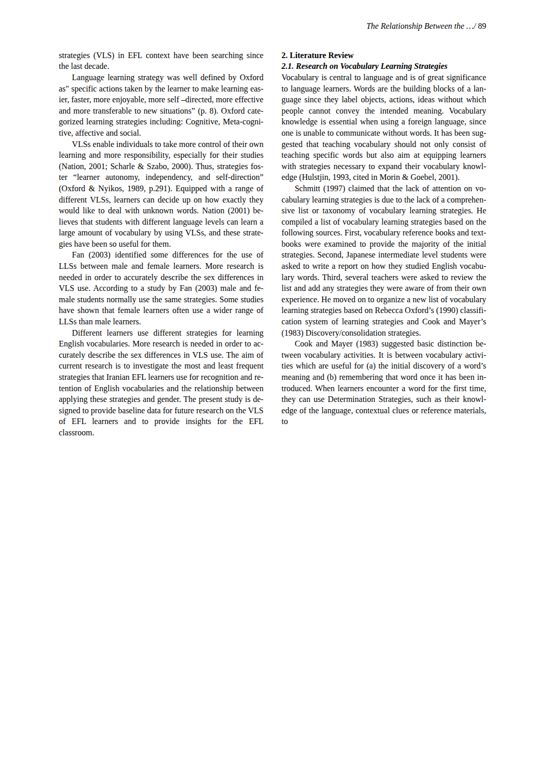The Relationship Between the …/ 89
strategies (VLS) in EFL context have been searching since the last decade.
Language learning strategy was well defined by Oxford as" specific actions taken by the learner to make learning easier, faster, more enjoyable, more self –directed, more effective and more transferable to new situations” (p. 8). Oxford categorized learning strategies including: Cognitive, Meta-cognitive, affective and social.
VLSs enable individuals to take more control of their own learning and more responsibility, especially for their studies (Nation, 2001; Scharle & Szabo, 2000). Thus, strategies foster “learner autonomy, independency, and self-direction” (Oxford & Nyikos, 1989, p.291). Equipped with a range of different VLSs, learners can decide up on how exactly they would like to deal with unknown words. Nation (2001) believes that students with different language levels can learn a large amount of vocabulary by using VLSs, and these strategies have been so useful for them.
Fan (2003) identified some differences for the use of LLSs between male and female learners. More research is needed in order to accurately describe the sex differences in VLS use. According to a study by Fan (2003) male and female students normally use the same strategies. Some studies have shown that female learners often use a wider range of LLSs than male learners.
Different learners use different strategies for learning English vocabularies. More research is needed in order to accurately describe the sex differences in VLS use. The aim of current research is to investigate the most and least frequent strategies that Iranian EFL learners use for recognition and retention of English vocabularies and the relationship between applying these strategies and gender. The present study is designed to provide baseline data for future research on the VLS of EFL learners and to provide insights for the EFL classroom.
2. Literature Review
2.1. Research on Vocabulary Learning Strategies
Vocabulary is central to language and is of great significance to language learners. Words are the building blocks of a language since they label objects, actions, ideas without which people cannot convey the intended meaning. Vocabulary knowledge is essential when using a foreign language, since one is unable to communicate without words. It has been suggested that teaching vocabulary should not only consist of teaching specific words but also aim at equipping learners with strategies necessary to expand their vocabulary knowledge (Hulstjin, 1993, cited in Morin & Goebel, 2001).
Schmitt (1997) claimed that the lack of attention on vocabulary learning strategies is due to the lack of a comprehensive list or taxonomy of vocabulary learning strategies. He compiled a list of vocabulary learning strategies based on the following sources. First, vocabulary reference books and textbooks were examined to provide the majority of the initial strategies. Second, Japanese intermediate level students were asked to write a report on how they studied English vocabulary words. Third, several teachers were asked to review the list and add any strategies they were aware of from their own experience. He moved on to organize a new list of vocabulary learning strategies based on Rebecca Oxford’s (1990) classification system of learning strategies and Cook and Mayer’s (1983) Discovery/consolidation strategies.
Cook and Mayer (1983) suggested basic distinction between vocabulary activities. It is between vocabulary activities which are useful for (a) the initial discovery of a word’s meaning and (b) remembering that word once it has been introduced. When learners encounter a word for the first time, they can use Determination Strategies, such as their knowledge of the language, contextual clues or reference materials, to